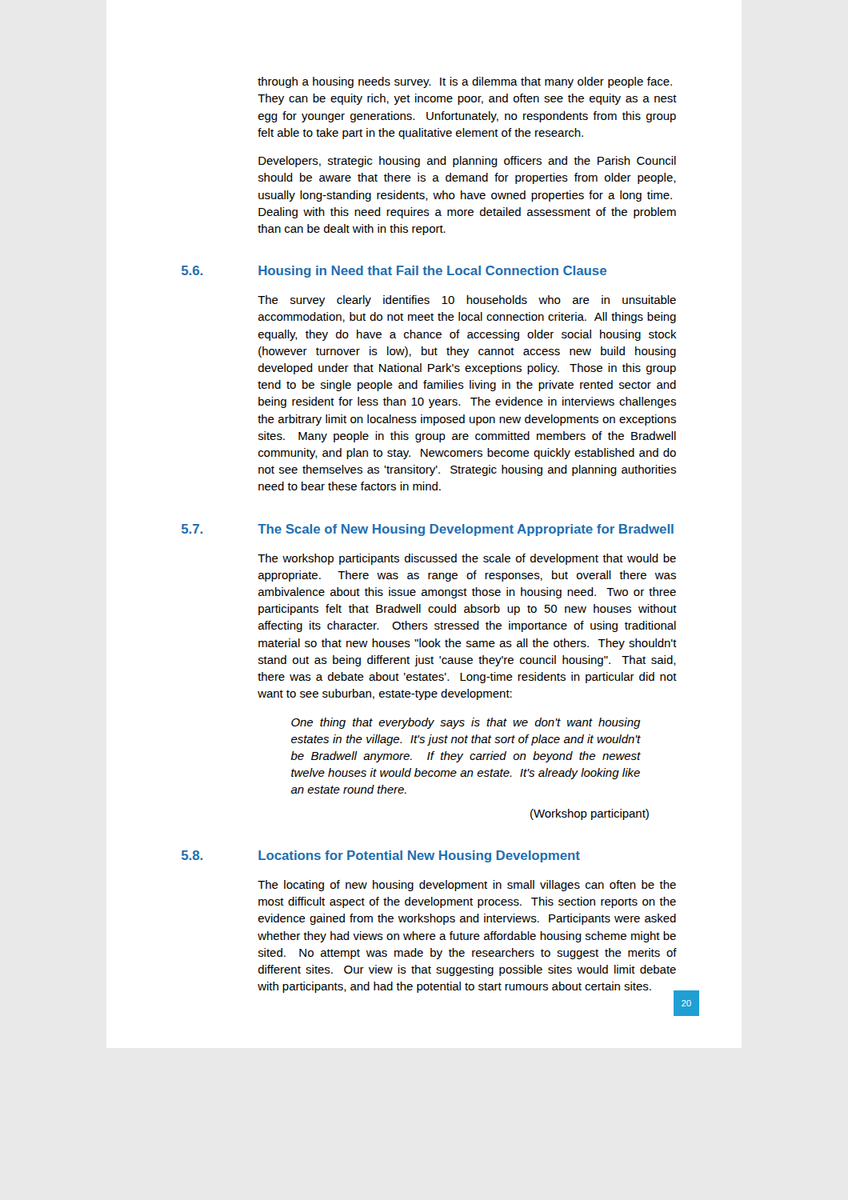through a housing needs survey. It is a dilemma that many older people face. They can be equity rich, yet income poor, and often see the equity as a nest egg for younger generations. Unfortunately, no respondents from this group felt able to take part in the qualitative element of the research.
Developers, strategic housing and planning officers and the Parish Council should be aware that there is a demand for properties from older people, usually long-standing residents, who have owned properties for a long time. Dealing with this need requires a more detailed assessment of the problem than can be dealt with in this report.
5.6. Housing in Need that Fail the Local Connection Clause
The survey clearly identifies 10 households who are in unsuitable accommodation, but do not meet the local connection criteria. All things being equally, they do have a chance of accessing older social housing stock (however turnover is low), but they cannot access new build housing developed under that National Park's exceptions policy. Those in this group tend to be single people and families living in the private rented sector and being resident for less than 10 years. The evidence in interviews challenges the arbitrary limit on localness imposed upon new developments on exceptions sites. Many people in this group are committed members of the Bradwell community, and plan to stay. Newcomers become quickly established and do not see themselves as 'transitory'. Strategic housing and planning authorities need to bear these factors in mind.
5.7. The Scale of New Housing Development Appropriate for Bradwell
The workshop participants discussed the scale of development that would be appropriate. There was as range of responses, but overall there was ambivalence about this issue amongst those in housing need. Two or three participants felt that Bradwell could absorb up to 50 new houses without affecting its character. Others stressed the importance of using traditional material so that new houses "look the same as all the others. They shouldn't stand out as being different just 'cause they're council housing". That said, there was a debate about 'estates'. Long-time residents in particular did not want to see suburban, estate-type development:
One thing that everybody says is that we don't want housing estates in the village. It's just not that sort of place and it wouldn't be Bradwell anymore. If they carried on beyond the newest twelve houses it would become an estate. It's already looking like an estate round there.
(Workshop participant)
5.8. Locations for Potential New Housing Development
The locating of new housing development in small villages can often be the most difficult aspect of the development process. This section reports on the evidence gained from the workshops and interviews. Participants were asked whether they had views on where a future affordable housing scheme might be sited. No attempt was made by the researchers to suggest the merits of different sites. Our view is that suggesting possible sites would limit debate with participants, and had the potential to start rumours about certain sites.
20